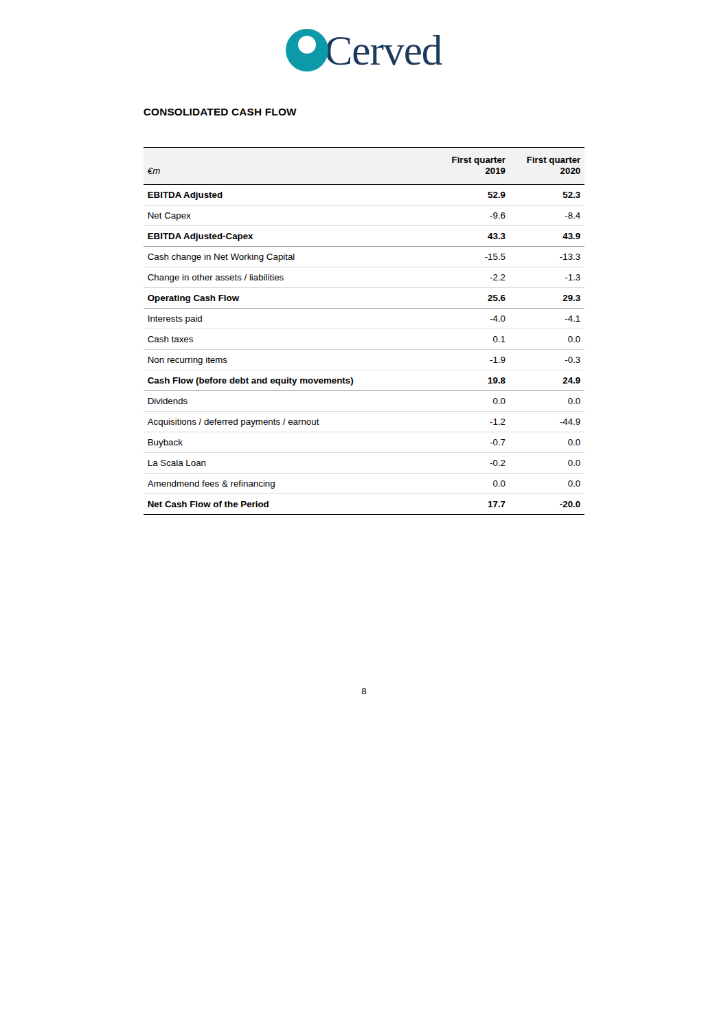Cerved
CONSOLIDATED CASH FLOW
| €m | First quarter 2019 | First quarter 2020 |
| --- | --- | --- |
| EBITDA Adjusted | 52.9 | 52.3 |
| Net Capex | -9.6 | -8.4 |
| EBITDA Adjusted-Capex | 43.3 | 43.9 |
| Cash change in Net Working Capital | -15.5 | -13.3 |
| Change in other assets / liabilities | -2.2 | -1.3 |
| Operating Cash Flow | 25.6 | 29.3 |
| Interests paid | -4.0 | -4.1 |
| Cash taxes | 0.1 | 0.0 |
| Non recurring items | -1.9 | -0.3 |
| Cash Flow (before debt and equity movements) | 19.8 | 24.9 |
| Dividends | 0.0 | 0.0 |
| Acquisitions / deferred payments / earnout | -1.2 | -44.9 |
| Buyback | -0.7 | 0.0 |
| La Scala Loan | -0.2 | 0.0 |
| Amendmend fees & refinancing | 0.0 | 0.0 |
| Net Cash Flow of the Period | 17.7 | -20.0 |
8